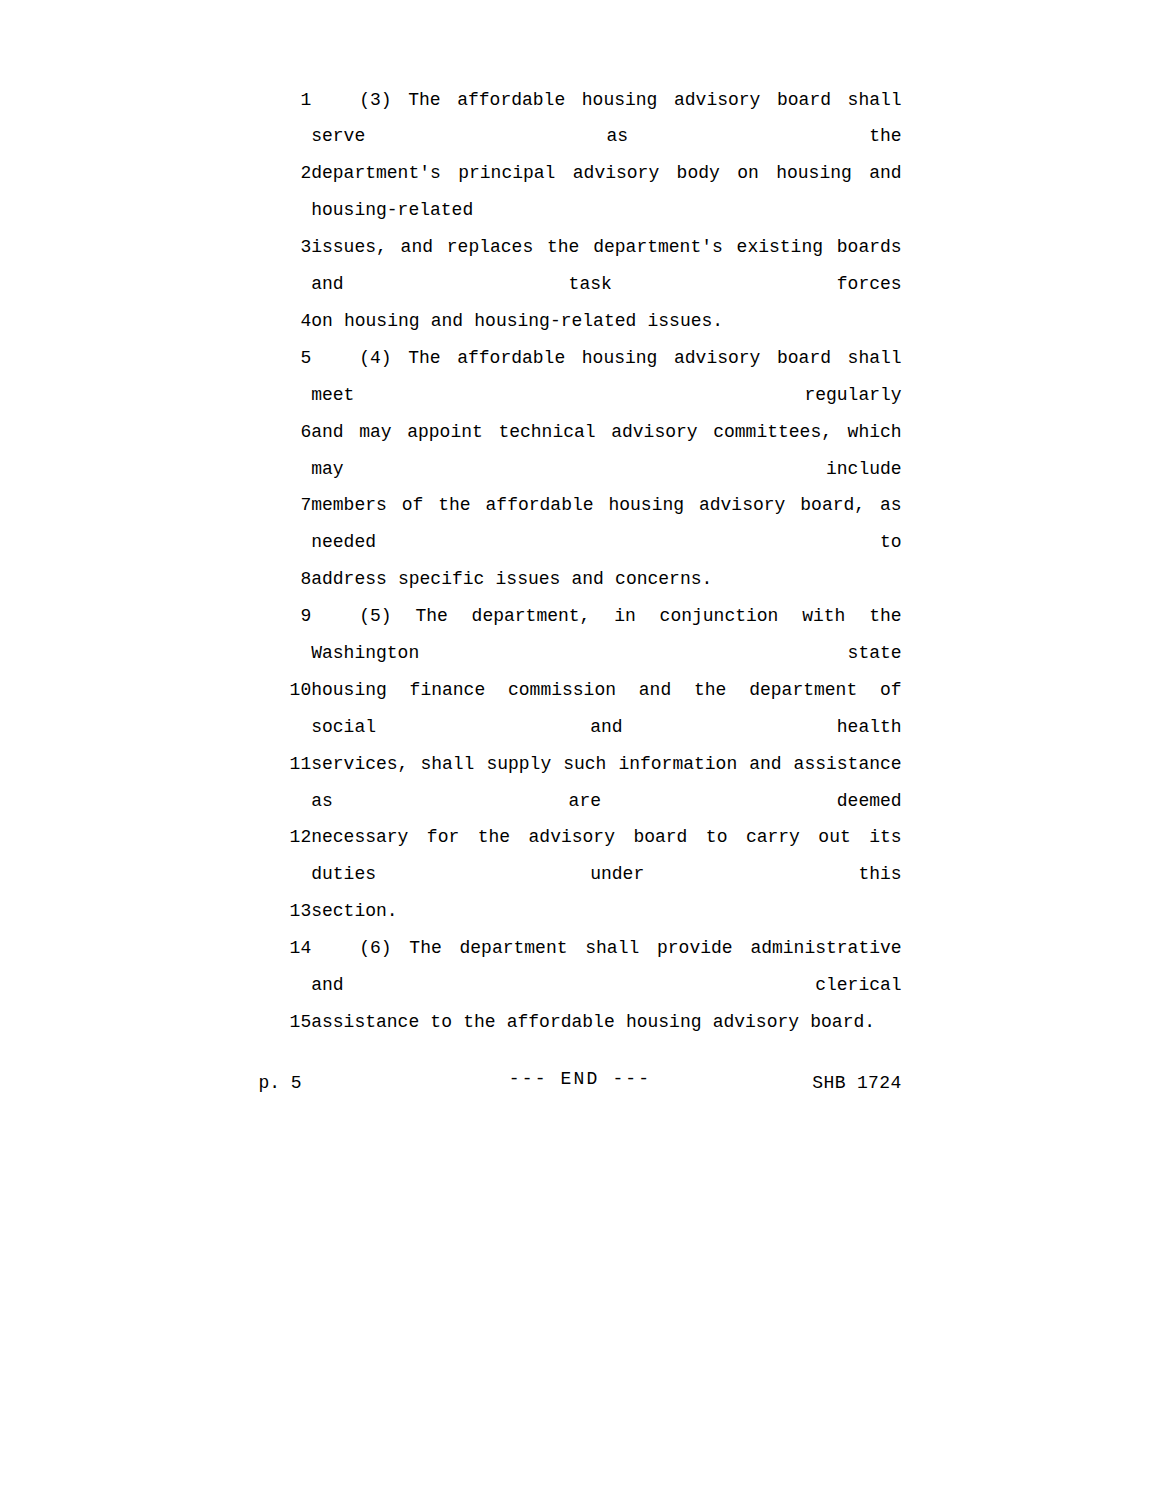| 1 | (3) The affordable housing advisory board shall serve as the |
| 2 | department's principal advisory body on housing and housing-related |
| 3 | issues, and replaces the department's existing boards and task forces |
| 4 | on housing and housing-related issues. |
| 5 | (4) The affordable housing advisory board shall meet regularly |
| 6 | and may appoint technical advisory committees, which may include |
| 7 | members of the affordable housing advisory board, as needed to |
| 8 | address specific issues and concerns. |
| 9 | (5) The department, in conjunction with the Washington state |
| 10 | housing finance commission and the department of social and health |
| 11 | services, shall supply such information and assistance as are deemed |
| 12 | necessary for the advisory board to carry out its duties under this |
| 13 | section. |
| 14 | (6) The department shall provide administrative and clerical |
| 15 | assistance to the affordable housing advisory board. |
--- END ---
p. 5
SHB 1724